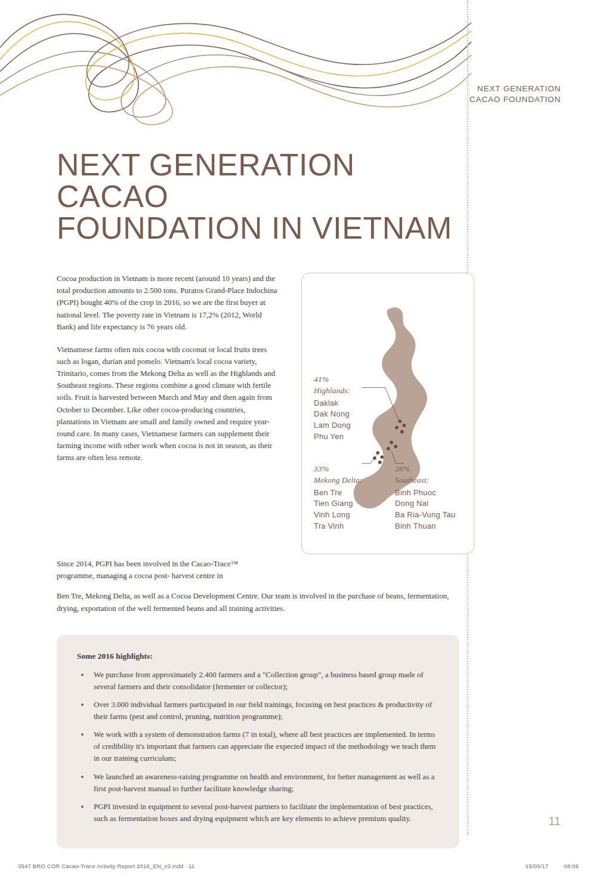Next Generation
Cacao Foundation
Next Generation Cacao
Foundation in Vietnam
Cocoa production in Vietnam is more recent (around 10 years) and the total production amounts to 2.500 tons. Puratos Grand-Place Indochina (PGPI) bought 40% of the crop in 2016, so we are the first buyer at national level. The poverty rate in Vietnam is 17,2% (2012, World Bank) and life expectancy is 76 years old.
Vietnamese farms often mix cocoa with coconut or local fruits trees such as logan, durian and pomelo. Vietnam's local cocoa variety, Trinitario, comes from the Mekong Delta as well as the Highlands and Southeast regions. These regions combine a good climate with fertile soils. Fruit is harvested between March and May and then again from October to December. Like other cocoa-producing countries, plantations in Vietnam are small and family owned and require year-round care. In many cases, Vietnamese farmers can supplement their farming income with other work when cocoa is not in season, as their farms are often less remote.
41% Highlands:
Daklak
Dak Nong
Lam Dong
Phu Yen
33% Mekong Delta:
Ben Tre
Tien Giang
Vinh Long
Tra Vinh
26% Southeast:
Binh Phuoc
Dong Nai
Ba Ria-Vung Tau
Binh Thuan
Since 2014, PGPI has been involved in the Cacao-Trace™ programme, managing a cocoa post- harvest centre in
Ben Tre, Mekong Delta, as well as a Cocoa Development Centre. Our team is involved in the purchase of beans, fermentation, drying, exportation of the well fermented beans and all training activities.
Some 2016 highlights:
We purchase from approximately 2.400 farmers and a "Collection group", a business based group made of several farmers and their consolidator (fermenter or collector);
Over 3.000 individual farmers participated in our field trainings, focusing on best practices & productivity of their farms (pest and control, pruning, nutrition programme);
We work with a system of demonstration farms (7 in total), where all best practices are implemented. In terms of credibility it's important that farmers can appreciate the expected impact of the methodology we teach them in our training curriculum;
We launched an awareness-raising programme on health and environment, for better management as well as a first post-harvest manual to further facilitate knowledge sharing;
PGPI invested in equipment to several post-harvest partners to facilitate the implementation of best practices, such as fermentation boxes and drying equipment which are key elements to achieve premium quality.
11
3547 BRO COR Cacao-Trace Activity Report 2016_EN_v3.indd 11
15/05/1708:09